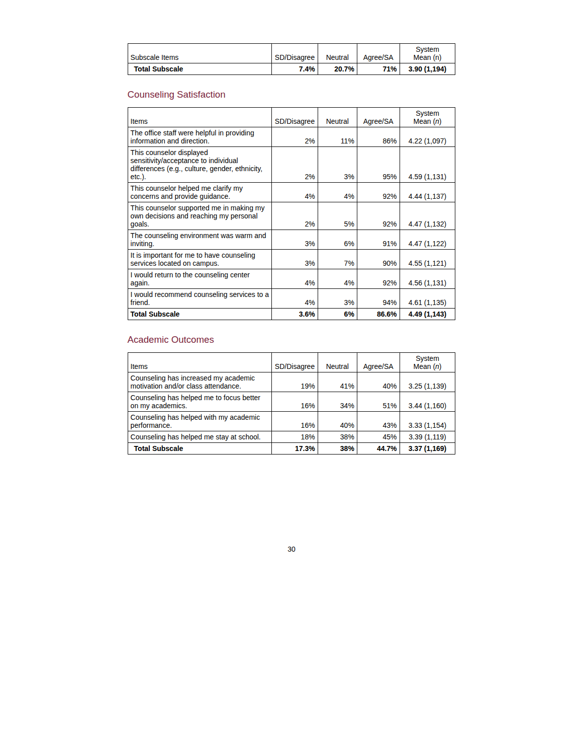| Subscale Items | SD/Disagree | Neutral | Agree/SA | System Mean (n) |
| --- | --- | --- | --- | --- |
| Total Subscale | 7.4% | 20.7% | 71% | 3.90 (1,194) |
Counseling Satisfaction
| Items | SD/Disagree | Neutral | Agree/SA | System Mean ( n ) |
| --- | --- | --- | --- | --- |
| The office staff were helpful in providing information and direction. | 2% | 11% | 86% | 4.22 (1,097) |
| This counselor displayed sensitivity/acceptance to individual differences (e.g., culture, gender, ethnicity, etc.). | 2% | 3% | 95% | 4.59 (1,131) |
| This counselor helped me clarify my concerns and provide guidance. | 4% | 4% | 92% | 4.44 (1,137) |
| This counselor supported me in making my own decisions and reaching my personal goals. | 2% | 5% | 92% | 4.47 (1,132) |
| The counseling environment was warm and inviting. | 3% | 6% | 91% | 4.47 (1,122) |
| It is important for me to have counseling services located on campus. | 3% | 7% | 90% | 4.55 (1,121) |
| I would return to the counseling center again. | 4% | 4% | 92% | 4.56 (1,131) |
| I would recommend counseling services to a friend. | 4% | 3% | 94% | 4.61 (1,135) |
| Total Subscale | 3.6% | 6% | 86.6% | 4.49 (1,143) |
Academic Outcomes
| Items | SD/Disagree | Neutral | Agree/SA | System Mean ( n ) |
| --- | --- | --- | --- | --- |
| Counseling has increased my academic motivation and/or class attendance. | 19% | 41% | 40% | 3.25 (1,139) |
| Counseling has helped me to focus better on my academics. | 16% | 34% | 51% | 3.44 (1,160) |
| Counseling has helped with my academic performance. | 16% | 40% | 43% | 3.33 (1,154) |
| Counseling has helped me stay at school. | 18% | 38% | 45% | 3.39 (1,119) |
| Total Subscale | 17.3% | 38% | 44.7% | 3.37 (1,169) |
30